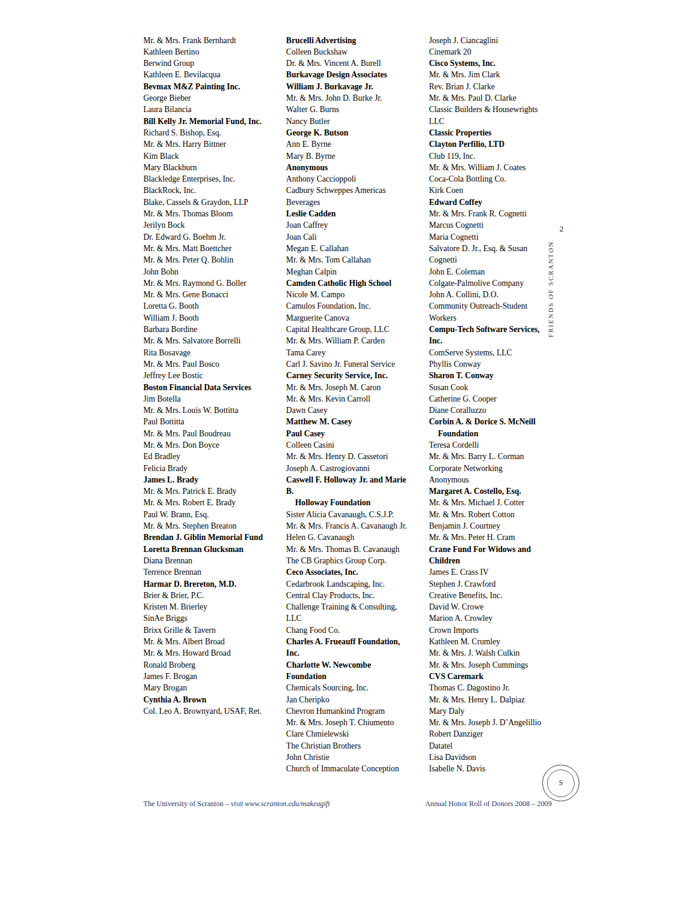2
FRIENDS OF SCRANTON
Mr. & Mrs. Frank Bernhardt
Kathleen Bertino
Berwind Group
Kathleen E. Bevilacqua
Bevmax M&Z Painting Inc.
George Bieber
Laura Bilancia
Bill Kelly Jr. Memorial Fund, Inc.
Richard S. Bishop, Esq.
Mr. & Mrs. Harry Bittner
Kim Black
Mary Blackburn
Blackledge Enterprises, Inc.
BlackRock, Inc.
Blake, Cassels & Graydon, LLP
Mr. & Mrs. Thomas Bloom
Jerilyn Bock
Dr. Edward G. Boehm Jr.
Mr. & Mrs. Matt Boettcher
Mr. & Mrs. Peter Q. Bohlin
John Bohn
Mr. & Mrs. Raymond G. Boller
Mr. & Mrs. Gene Bonacci
Loretta G. Booth
William J. Booth
Barbara Bordine
Mr. & Mrs. Salvatore Borrelli
Rita Bosavage
Mr. & Mrs. Paul Bosco
Jeffrey Lee Bostic
Boston Financial Data Services
Jim Botella
Mr. & Mrs. Louis W. Bottitta
Paul Bottitta
Mr. & Mrs. Paul Boudreau
Mr. & Mrs. Don Boyce
Ed Bradley
Felicia Brady
James L. Brady
Mr. & Mrs. Patrick E. Brady
Mr. & Mrs. Robert E. Brady
Paul W. Brann, Esq.
Mr. & Mrs. Stephen Breaton
Brendan J. Giblin Memorial Fund
Loretta Brennan Glucksman
Diana Brennan
Terrence Brennan
Harmar D. Brereton, M.D.
Brier & Brier, P.C.
Kristen M. Brierley
SinAe Briggs
Brixx Grille & Tavern
Mr. & Mrs. Albert Broad
Mr. & Mrs. Howard Broad
Ronald Broberg
James F. Brogan
Mary Brogan
Cynthia A. Brown
Col. Leo A. Brownyard, USAF, Ret.
Brucelli Advertising
Colleen Buckshaw
Dr. & Mrs. Vincent A. Burell
Burkavage Design Associates
William J. Burkavage Jr.
Mr. & Mrs. John D. Burke Jr.
Walter G. Burns
Nancy Butler
George K. Butson
Ann E. Byrne
Mary B. Byrne
Anonymous
Anthony Caccioppoli
Cadbury Schweppes Americas Beverages
Leslie Cadden
Joan Caffrey
Joan Cali
Megan E. Callahan
Mr. & Mrs. Tom Callahan
Meghan Calpin
Camden Catholic High School
Nicole M. Campo
Camulos Foundation, Inc.
Marguerite Canova
Capital Healthcare Group, LLC
Mr. & Mrs. William P. Carden
Tama Carey
Carl J. Savino Jr. Funeral Service
Carney Security Service, Inc.
Mr. & Mrs. Joseph M. Caron
Mr. & Mrs. Kevin Carroll
Dawn Casey
Matthew M. Casey
Paul Casey
Colleen Casini
Mr. & Mrs. Henry D. Cassetori
Joseph A. Castrogiovanni
Caswell F. Holloway Jr. and Marie B.
Holloway Foundation
Sister Alicia Cavanaugh, C.S.J.P.
Mr. & Mrs. Francis A. Cavanaugh Jr.
Helen G. Cavanaugh
Mr. & Mrs. Thomas B. Cavanaugh
The CB Graphics Group Corp.
Ceco Associates, Inc.
Cedarbrook Landscaping, Inc.
Central Clay Products, Inc.
Challenge Training & Consulting, LLC
Chang Food Co.
Charles A. Frueauff Foundation, Inc.
Charlotte W. Newcombe Foundation
Chemicals Sourcing, Inc.
Jan Cheripko
Chevron Humankind Program
Mr. & Mrs. Joseph T. Chiumento
Clare Chmielewski
The Christian Brothers
John Christie
Church of Immaculate Conception
Joseph J. Ciancaglini
Cinemark 20
Cisco Systems, Inc.
Mr. & Mrs. Jim Clark
Rev. Brian J. Clarke
Mr. & Mrs. Paul D. Clarke
Classic Builders & Housewrights LLC
Classic Properties
Clayton Perfilio, LTD
Club 119, Inc.
Mr. & Mrs. William J. Coates
Coca-Cola Bottling Co.
Kirk Coen
Edward Coffey
Mr. & Mrs. Frank R. Cognetti
Marcus Cognetti
Maria Cognetti
Salvatore D. Jr., Esq. & Susan Cognetti
John E. Coleman
Colgate-Palmolive Company
John A. Collini, D.O.
Community Outreach-Student Workers
Compu-Tech Software Services, Inc.
ComServe Systems, LLC
Phyllis Conway
Sharon T. Conway
Susan Cook
Catherine G. Cooper
Diane Coralluzzo
Corbin A. & Dorice S. McNeill
Foundation
Teresa Cordelli
Mr. & Mrs. Barry L. Corman
Corporate Networking
Anonymous
Margaret A. Costello, Esq.
Mr. & Mrs. Michael J. Cotter
Mr. & Mrs. Robert Cotton
Benjamin J. Courtney
Mr. & Mrs. Peter H. Cram
Crane Fund For Widows and Children
James E. Crass IV
Stephen J. Crawford
Creative Benefits, Inc.
David W. Crowe
Marion A. Crowley
Crown Imports
Kathleen M. Crumley
Mr. & Mrs. J. Walsh Culkin
Mr. & Mrs. Joseph Cummings
CVS Caremark
Thomas C. Dagostino Jr.
Mr. & Mrs. Henry L. Dalpiaz
Mary Daly
Mr. & Mrs. Joseph J. D’Angelillio
Robert Danziger
Datatel
Lisa Davidson
Isabelle N. Davis
S
The University of Scranton – visit www.scranton.edu/makeagift
Annual Honor Roll of Donors 2008 – 2009